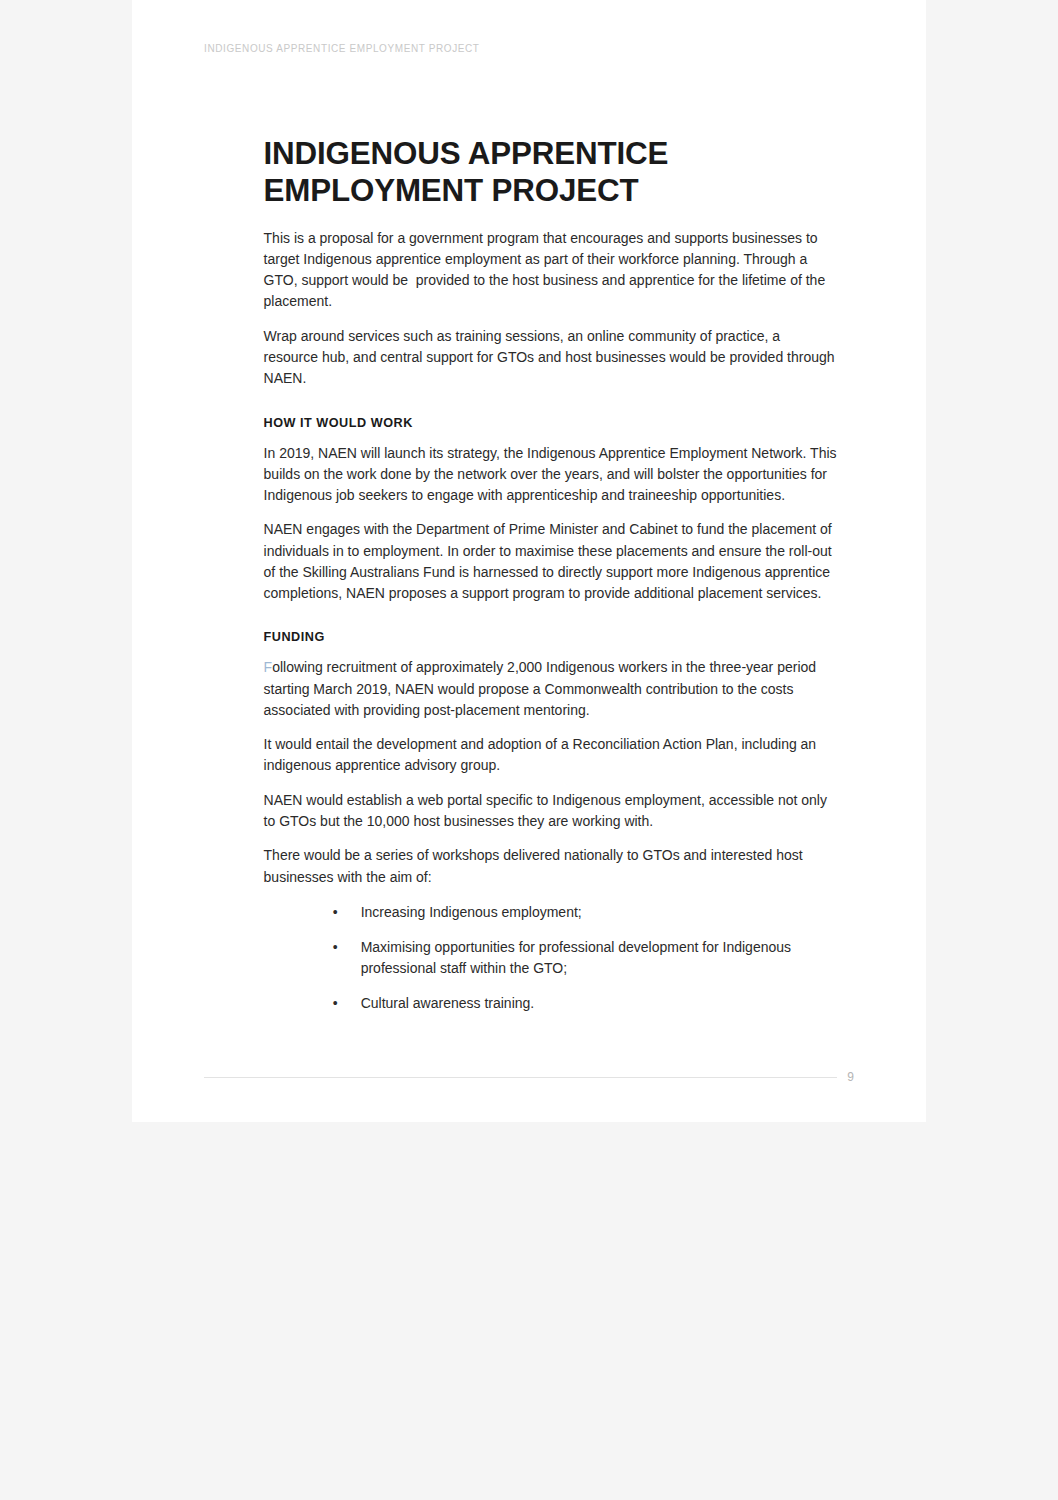Indigenous Apprentice Employment Project
INDIGENOUS APPRENTICE EMPLOYMENT PROJECT
This is a proposal for a government program that encourages and supports businesses to target Indigenous apprentice employment as part of their workforce planning. Through a GTO, support would be provided to the host business and apprentice for the lifetime of the placement.
Wrap around services such as training sessions, an online community of practice, a resource hub, and central support for GTOs and host businesses would be provided through NAEN.
How it would work
In 2019, NAEN will launch its strategy, the Indigenous Apprentice Employment Network. This builds on the work done by the network over the years, and will bolster the opportunities for Indigenous job seekers to engage with apprenticeship and traineeship opportunities.
NAEN engages with the Department of Prime Minister and Cabinet to fund the placement of individuals in to employment. In order to maximise these placements and ensure the roll-out of the Skilling Australians Fund is harnessed to directly support more Indigenous apprentice completions, NAEN proposes a support program to provide additional placement services.
Funding
Following recruitment of approximately 2,000 Indigenous workers in the three-year period starting March 2019, NAEN would propose a Commonwealth contribution to the costs associated with providing post-placement mentoring.
It would entail the development and adoption of a Reconciliation Action Plan, including an indigenous apprentice advisory group.
NAEN would establish a web portal specific to Indigenous employment, accessible not only to GTOs but the 10,000 host businesses they are working with.
There would be a series of workshops delivered nationally to GTOs and interested host businesses with the aim of:
Increasing Indigenous employment;
Maximising opportunities for professional development for Indigenous professional staff within the GTO;
Cultural awareness training.
9